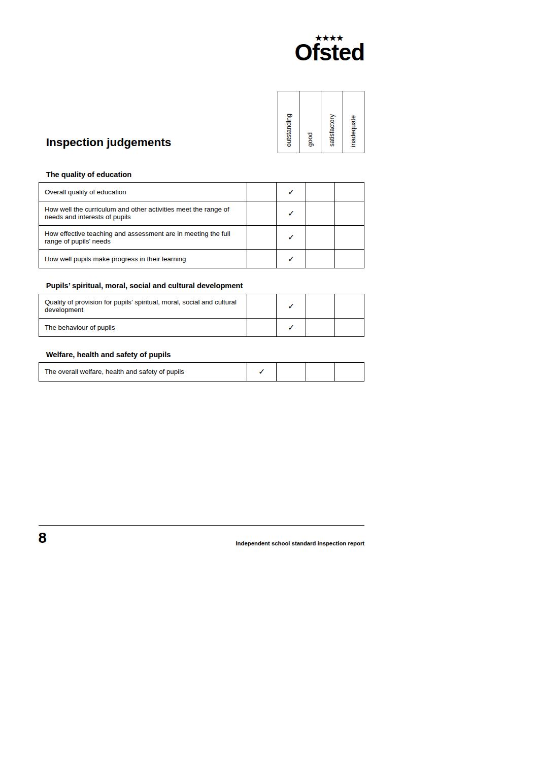★★★★
Ofsted
Inspection judgements
| outstanding | good | satisfactory | inadequate |
The quality of education
| Overall quality of education | | ✓ | | |
| How well the curriculum and other activities meet the range of needs and interests of pupils | | ✓ | | |
| How effective teaching and assessment are in meeting the full range of pupils’ needs | | ✓ | | |
| How well pupils make progress in their learning | | ✓ | | |
Pupils’ spiritual, moral, social and cultural development
| Quality of provision for pupils’ spiritual, moral, social and cultural development | | ✓ | | |
| The behaviour of pupils | | ✓ | | |
Welfare, health and safety of pupils
| The overall welfare, health and safety of pupils | ✓ | | | |
8
Independent school standard inspection report